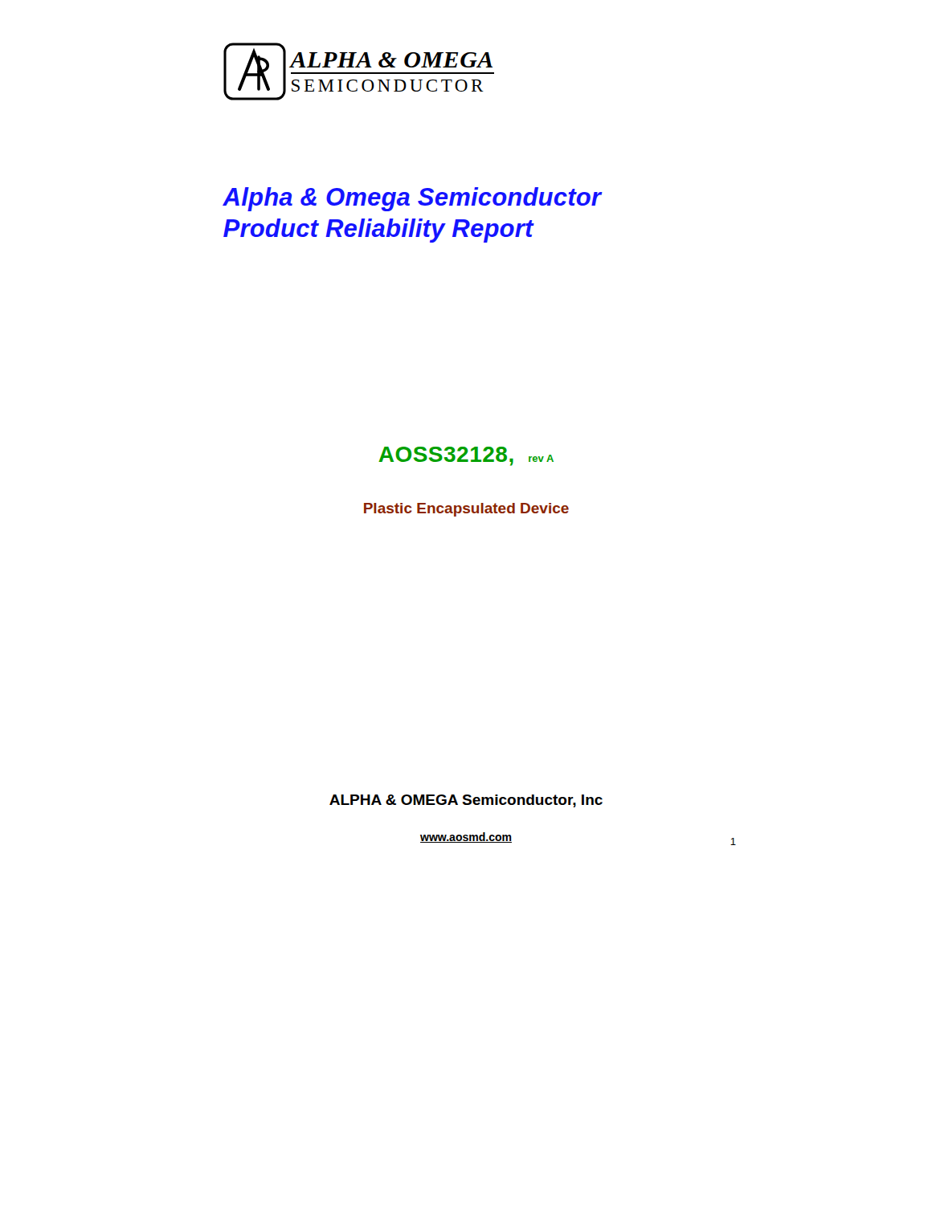ALPHA & OMEGA SEMICONDUCTOR
Alpha & Omega Semiconductor
Product Reliability Report
AOSS32128, rev A
Plastic Encapsulated Device
ALPHA & OMEGA Semiconductor, Inc
www.aosmd.com
1